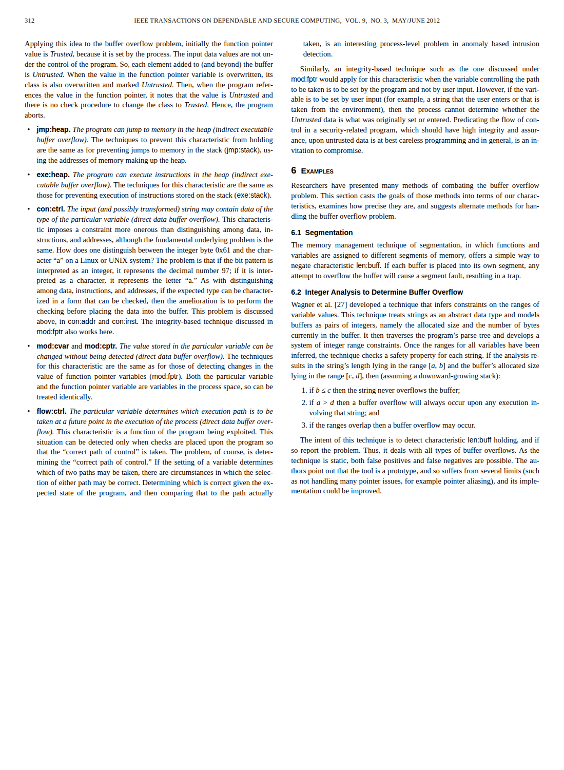312 IEEE Transactions on Dependable and Secure Computing, Vol. 9, No. 3, May/June 2012
Applying this idea to the buffer overflow problem, initially the function pointer value is Trusted, because it is set by the process. The input data values are not under the control of the program. So, each element added to (and beyond) the buffer is Untrusted. When the value in the function pointer variable is overwritten, its class is also overwritten and marked Untrusted. Then, when the program references the value in the function pointer, it notes that the value is Untrusted and there is no check procedure to change the class to Trusted. Hence, the program aborts.
jmp:heap. The program can jump to memory in the heap (indirect executable buffer overflow). The techniques to prevent this characteristic from holding are the same as for preventing jumps to memory in the stack (jmp:stack), using the addresses of memory making up the heap.
exe:heap. The program can execute instructions in the heap (indirect executable buffer overflow). The techniques for this characteristic are the same as those for preventing execution of instructions stored on the stack (exe:stack).
con:ctrl. The input (and possibly transformed) string may contain data of the type of the particular variable (direct data buffer overflow). This characteristic imposes a constraint more onerous than distinguishing among data, instructions, and addresses, although the fundamental underlying problem is the same. How does one distinguish between the integer byte 0x61 and the character “a” on a Linux or UNIX system? The problem is that if the bit pattern is interpreted as an integer, it represents the decimal number 97; if it is interpreted as a character, it represents the letter “a.” As with distinguishing among data, instructions, and addresses, if the expected type can be characterized in a form that can be checked, then the amelioration is to perform the checking before placing the data into the buffer. This problem is discussed above, in con:addr and con:inst. The integrity-based technique discussed in mod:fptr also works here.
mod:cvar and mod:cptr. The value stored in the particular variable can be changed without being detected (direct data buffer overflow). The techniques for this characteristic are the same as for those of detecting changes in the value of function pointer variables (mod:fptr). Both the particular variable and the function pointer variable are variables in the process space, so can be treated identically.
flow:ctrl. The particular variable determines which execution path is to be taken at a future point in the execution of the process (direct data buffer overflow). This characteristic is a function of the program being exploited. This situation can be detected only when checks are placed upon the program so that the “correct path of control” is taken. The problem, of course, is determining the “correct path of control.” If the setting of a variable determines which of two paths may be taken, there are circumstances in which the selection of either path may be correct. Determining which is correct given the expected state of the program, and then comparing that to the path actually taken, is an interesting process-level problem in anomaly based intrusion detection.
Similarly, an integrity-based technique such as the one discussed under mod:fptr would apply for this characteristic when the variable controlling the path to be taken is to be set by the program and not by user input. However, if the variable is to be set by user input (for example, a string that the user enters or that is taken from the environment), then the process cannot determine whether the Untrusted data is what was originally set or entered. Predicating the flow of control in a security-related program, which should have high integrity and assurance, upon untrusted data is at best careless programming and in general, is an invitation to compromise.
6 Examples
Researchers have presented many methods of combating the buffer overflow problem. This section casts the goals of those methods into terms of our characteristics, examines how precise they are, and suggests alternate methods for handling the buffer overflow problem.
6.1 Segmentation
The memory management technique of segmentation, in which functions and variables are assigned to different segments of memory, offers a simple way to negate characteristic len:buff. If each buffer is placed into its own segment, any attempt to overflow the buffer will cause a segment fault, resulting in a trap.
6.2 Integer Analysis to Determine Buffer Overflow
Wagner et al. [27] developed a technique that infers constraints on the ranges of variable values. This technique treats strings as an abstract data type and models buffers as pairs of integers, namely the allocated size and the number of bytes currently in the buffer. It then traverses the program’s parse tree and develops a system of integer range constraints. Once the ranges for all variables have been inferred, the technique checks a safety property for each string. If the analysis results in the string’s length lying in the range [a, b] and the buffer’s allocated size lying in the range [c, d], then (assuming a downward-growing stack):
if b ≤ c then the string never overflows the buffer;
if a > d then a buffer overflow will always occur upon any execution involving that string; and
if the ranges overlap then a buffer overflow may occur.
The intent of this technique is to detect characteristic len:buff holding, and if so report the problem. Thus, it deals with all types of buffer overflows. As the technique is static, both false positives and false negatives are possible. The authors point out that the tool is a prototype, and so suffers from several limits (such as not handling many pointer issues, for example pointer aliasing), and its implementation could be improved.